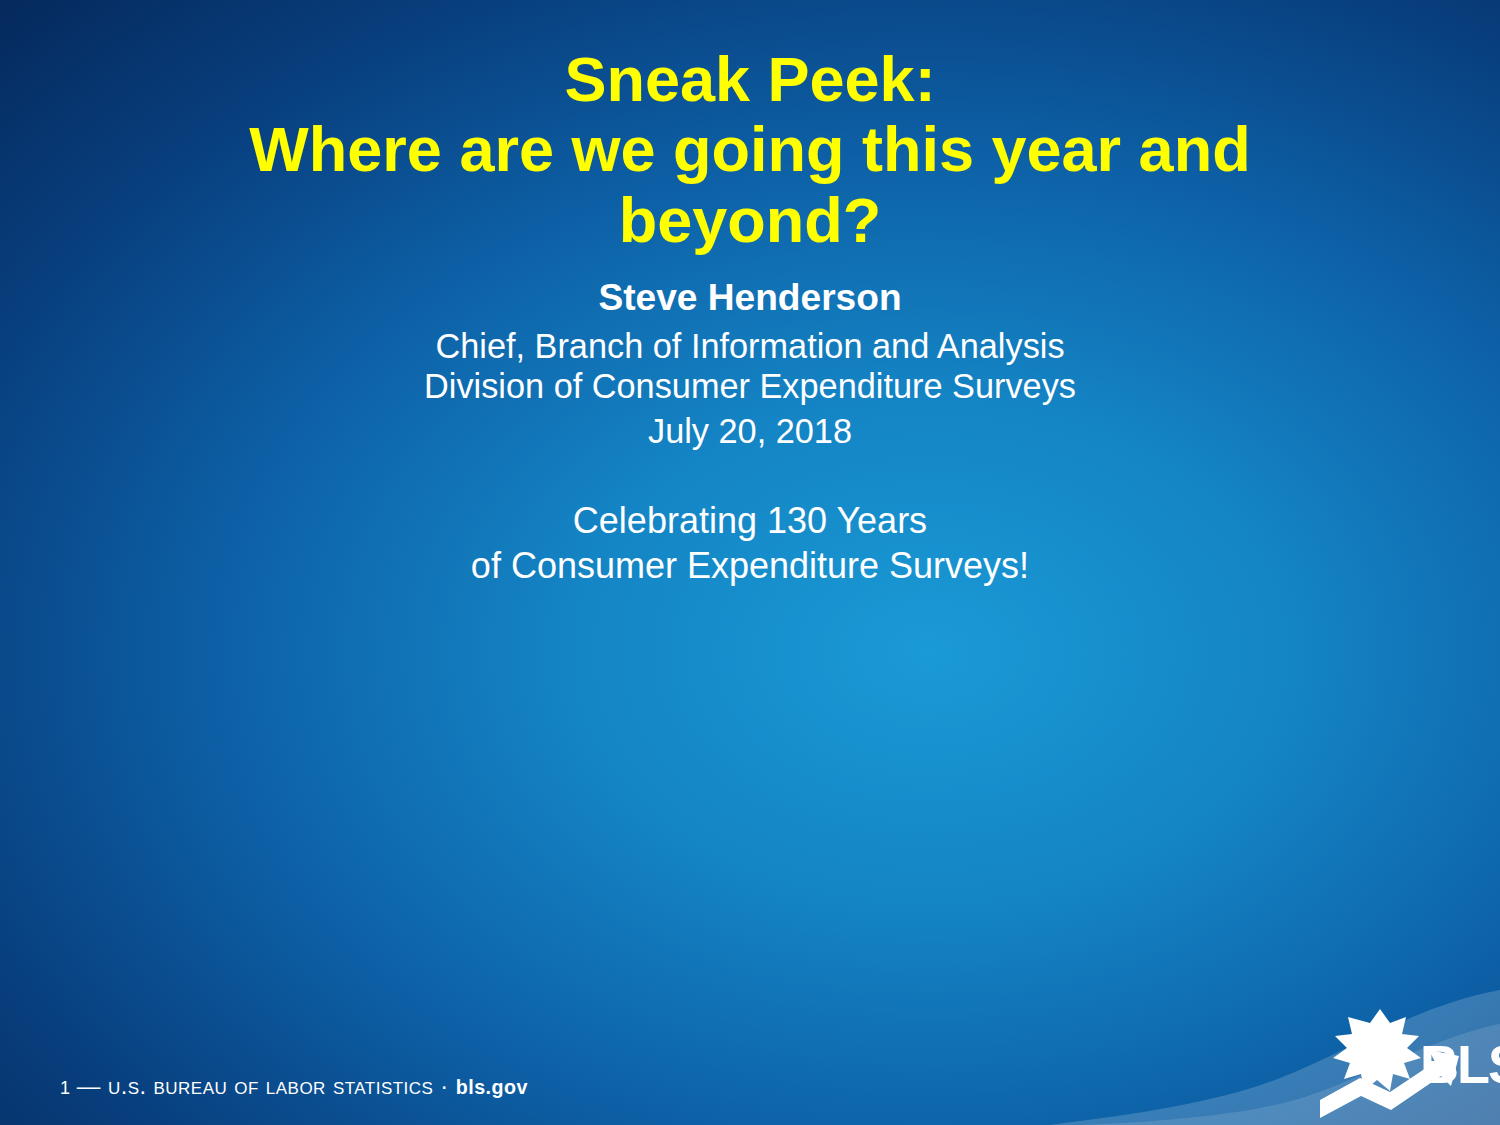Sneak Peek:
Where are we going this year and beyond?
Steve Henderson
Chief, Branch of Information and Analysis
Division of Consumer Expenditure Surveys
July 20, 2018
Celebrating 130 Years
of Consumer Expenditure Surveys!
1— U.S. Bureau of Labor Statistics · bls.gov
BLS